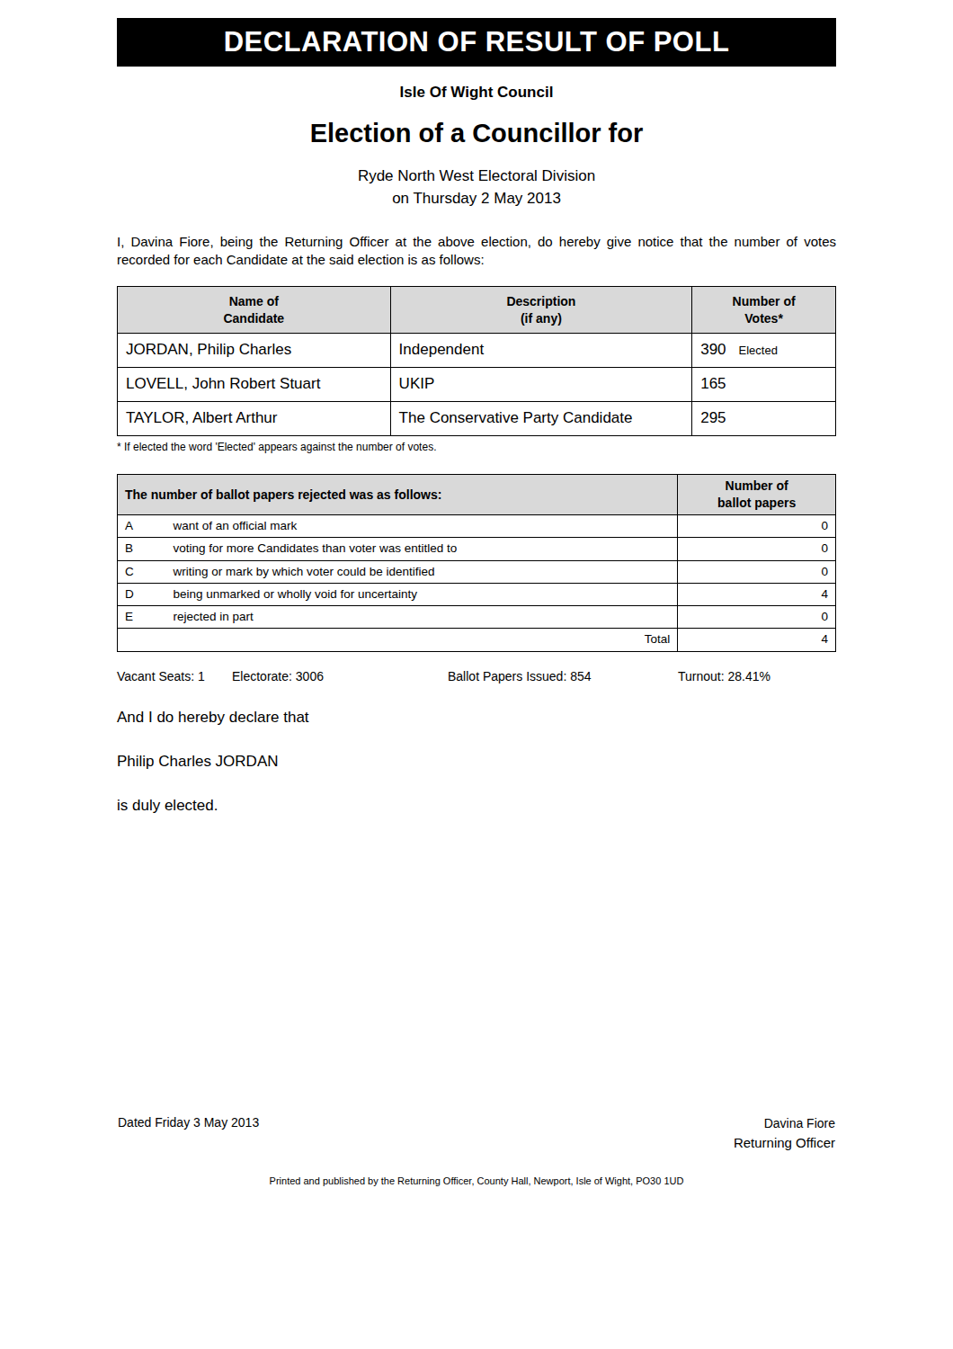DECLARATION OF RESULT OF POLL
Isle Of Wight Council
Election of a Councillor for
Ryde North West Electoral Division
on Thursday 2 May 2013
I, Davina Fiore, being the Returning Officer at the above election, do hereby give notice that the number of votes recorded for each Candidate at the said election is as follows:
| Name of Candidate | Description (if any) | Number of Votes* |
| --- | --- | --- |
| JORDAN, Philip Charles | Independent | 390 Elected |
| LOVELL, John Robert Stuart | UKIP | 165 |
| TAYLOR, Albert Arthur | The Conservative Party Candidate | 295 |
* If elected the word 'Elected' appears against the number of votes.
| The number of ballot papers rejected was as follows: | Number of ballot papers |
| --- | --- |
| A | want of an official mark | 0 |
| B | voting for more Candidates than voter was entitled to | 0 |
| C | writing or mark by which voter could be identified | 0 |
| D | being unmarked or wholly void for uncertainty | 4 |
| E | rejected in part | 0 |
| Total | 4 |
| Vacant Seats: 1 | Electorate: 3006 | Ballot Papers Issued: 854 | Turnout: 28.41% |
And I do hereby declare that
Philip Charles JORDAN
is duly elected.
| Dated Friday 3 May 2013 | Davina Fiore Returning Officer |
Printed and published by the Returning Officer, County Hall, Newport, Isle of Wight, PO30 1UD